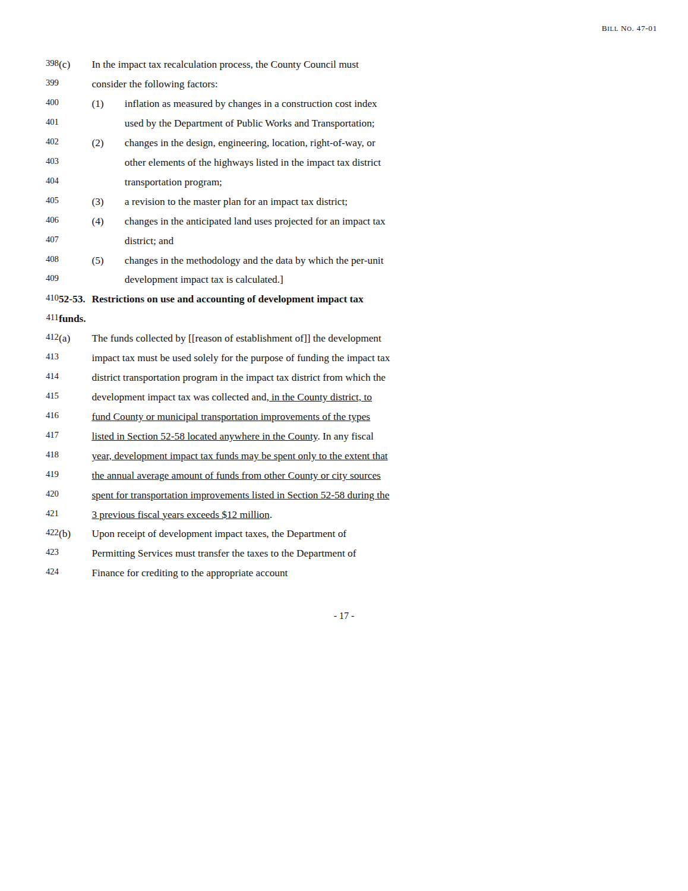BILL NO. 47-01
| 398 | (c) | In the impact tax recalculation process, the County Council must |
| 399 | | consider the following factors: |
| 400 | | (1) | inflation as measured by changes in a construction cost index |
| 401 | | | used by the Department of Public Works and Transportation; |
| 402 | | (2) | changes in the design, engineering, location, right-of-way, or |
| 403 | | | other elements of the highways listed in the impact tax district |
| 404 | | | transportation program; |
| 405 | | (3) | a revision to the master plan for an impact tax district; |
| 406 | | (4) | changes in the anticipated land uses projected for an impact tax |
| 407 | | | district; and |
| 408 | | (5) | changes in the methodology and the data by which the per-unit |
| 409 | | | development impact tax is calculated.] |
| 410 | 52-53. | Restrictions on use and accounting of development impact tax |
| 411 | funds. | |
| 412 | (a) | The funds collected by [[reason of establishment of]] the development |
| 413 | | impact tax must be used solely for the purpose of funding the impact tax |
| 414 | | district transportation program in the impact tax district from which the |
| 415 | | development impact tax was collected and , in the County district, to |
| 416 | | fund County or municipal transportation improvements of the types |
| 417 | | listed in Section 52-58 located anywhere in the County . In any fiscal |
| 418 | | year, development impact tax funds may be spent only to the extent that |
| 419 | | the annual average amount of funds from other County or city sources |
| 420 | | spent for transportation improvements listed in Section 52-58 during the |
| 421 | | 3 previous fiscal years exceeds $12 million . |
| 422 | (b) | Upon receipt of development impact taxes, the Department of |
| 423 | | Permitting Services must transfer the taxes to the Department of |
| 424 | | Finance for crediting to the appropriate account |
- 17 -